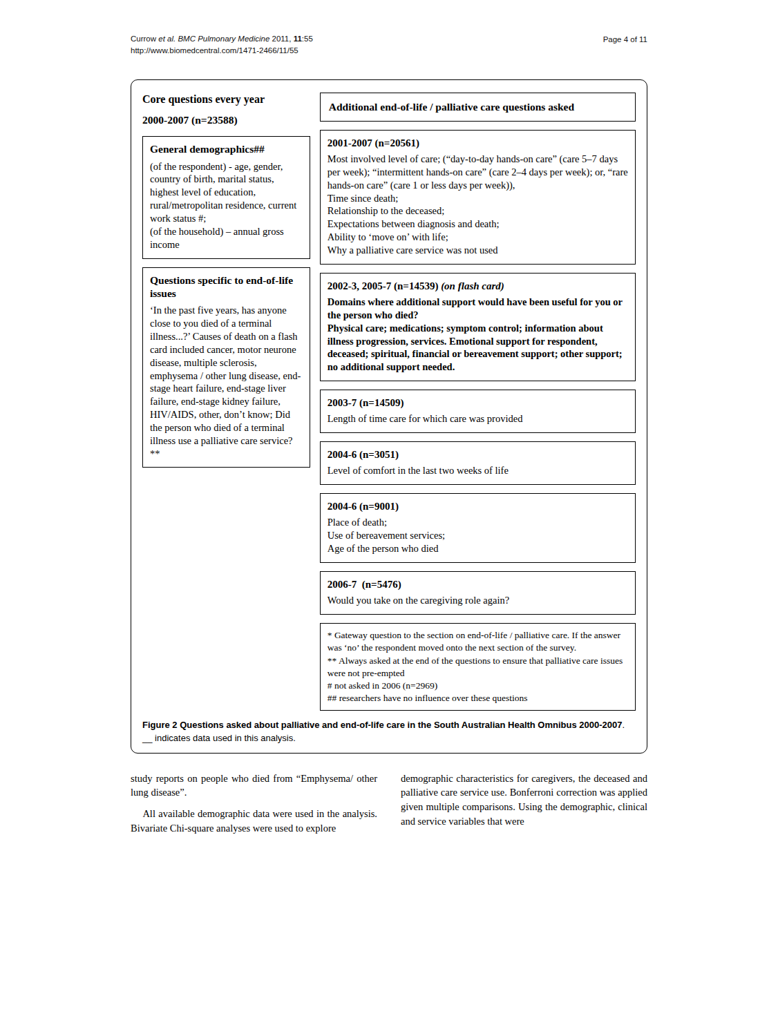Currow et al. BMC Pulmonary Medicine 2011, 11:55 http://www.biomedcentral.com/1471-2466/11/55
Page 4 of 11
Core questions every year
2000-2007 (n=23588)
General demographics##
(of the respondent) - age, gender, country of birth, marital status, highest level of education, rural/metropolitan residence, current work status #;
(of the household) – annual gross income
Questions specific to end-of-life issues
‘In the past five years, has anyone close to you died of a terminal illness...?’ Causes of death on a flash card included cancer, motor neurone disease, multiple sclerosis, emphysema / other lung disease, end-stage heart failure, end-stage liver failure, end-stage kidney failure, HIV/AIDS, other, don’t know; Did the person who died of a terminal illness use a palliative care service?**
Additional end-of-life / palliative care questions asked
2001-2007 (n=20561)
Most involved level of care; (“day-to-day hands-on care” (care 5–7 days per week); “intermittent hands-on care” (care 2–4 days per week); or, “rare hands-on care” (care 1 or less days per week)),
Time since death;
Relationship to the deceased;
Expectations between diagnosis and death;
Ability to ‘move on’ with life;
Why a palliative care service was not used
2002-3, 2005-7 (n=14539) (on flash card)
Domains where additional support would have been useful for you or the person who died?
Physical care; medications; symptom control; information about illness progression, services. Emotional support for respondent, deceased; spiritual, financial or bereavement support; other support; no additional support needed.
2003-7 (n=14509)
Length of time care for which care was provided
2004-6 (n=3051)
Level of comfort in the last two weeks of life
2004-6 (n=9001)
Place of death;
Use of bereavement services;
Age of the person who died
2006-7 (n=5476)
Would you take on the caregiving role again?
* Gateway question to the section on end-of-life / palliative care. If the answer was ‘no’ the respondent moved onto the next section of the survey.
** Always asked at the end of the questions to ensure that palliative care issues were not pre-empted
# not asked in 2006 (n=2969)
## researchers have no influence over these questions
Figure 2 Questions asked about palliative and end-of-life care in the South Australian Health Omnibus 2000-2007. __ indicates data used in this analysis.
study reports on people who died from “Emphysema/ other lung disease”.
All available demographic data were used in the analysis. Bivariate Chi-square analyses were used to explore
demographic characteristics for caregivers, the deceased and palliative care service use. Bonferroni correction was applied given multiple comparisons. Using the demographic, clinical and service variables that were